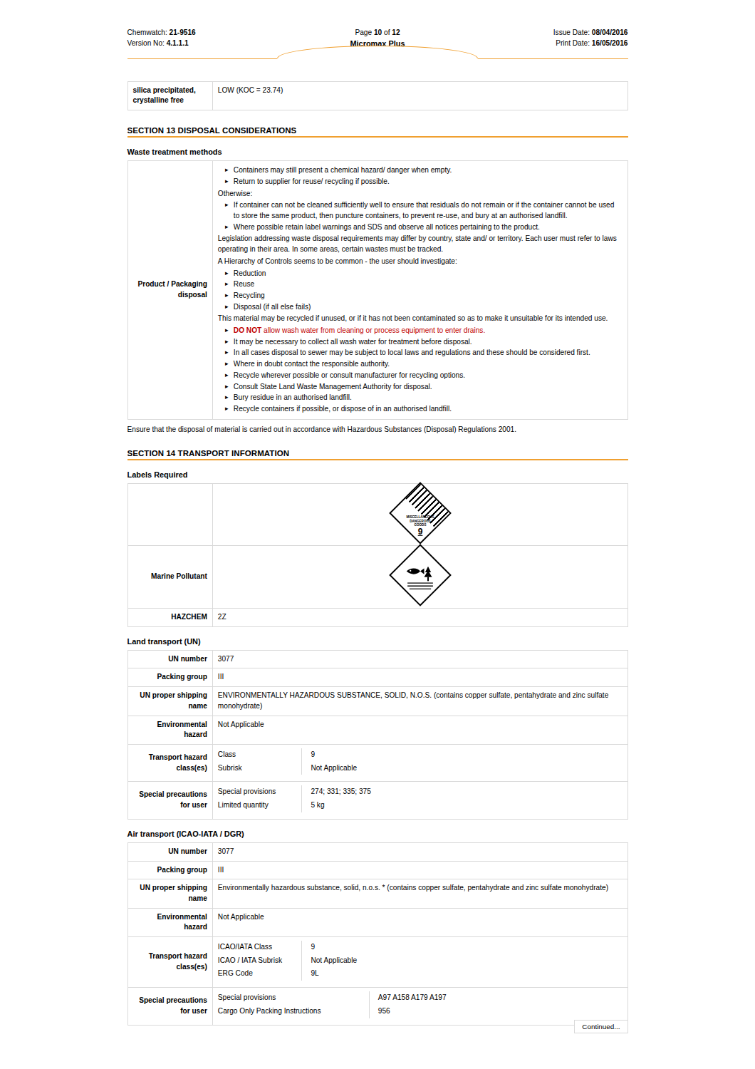Chemwatch: 21-9516
Version No: 4.1.1.1
Page 10 of 12
Micromax Plus
Issue Date: 08/04/2016
Print Date: 16/05/2016
| silica precipitated, crystalline free | LOW (KOC = 23.74) |
SECTION 13 DISPOSAL CONSIDERATIONS
Waste treatment methods
| Product / Packaging disposal | Containers may still present a chemical hazard/ danger when empty. Return to supplier for reuse/ recycling if possible. Otherwise: If container can not be cleaned sufficiently well to ensure that residuals do not remain or if the container cannot be used to store the same product, then puncture containers, to prevent re-use, and bury at an authorised landfill. Where possible retain label warnings and SDS and observe all notices pertaining to the product. Legislation addressing waste disposal requirements may differ by country, state and/ or territory. Each user must refer to laws operating in their area. In some areas, certain wastes must be tracked. A Hierarchy of Controls seems to be common - the user should investigate: Reduction Reuse Recycling Disposal (if all else fails) This material may be recycled if unused, or if it has not been contaminated so as to make it unsuitable for its intended use. DO NOT allow wash water from cleaning or process equipment to enter drains. It may be necessary to collect all wash water for treatment before disposal. In all cases disposal to sewer may be subject to local laws and regulations and these should be considered first. Where in doubt contact the responsible authority. Recycle wherever possible or consult manufacturer for recycling options. Consult State Land Waste Management Authority for disposal. Bury residue in an authorised landfill. Recycle containers if possible, or dispose of in an authorised landfill. |
Ensure that the disposal of material is carried out in accordance with Hazardous Substances (Disposal) Regulations 2001.
SECTION 14 TRANSPORT INFORMATION
Labels Required
| | MISCELLANEOUS DANGEROUS GOODS 9 |
| Marine Pollutant | |
| HAZCHEM | 2Z |
Land transport (UN)
| UN number | 3077 |
| Packing group | III |
| UN proper shipping name | ENVIRONMENTALLY HAZARDOUS SUBSTANCE, SOLID, N.O.S. (contains copper sulfate, pentahydrate and zinc sulfate monohydrate) |
| Environmental hazard | Not Applicable |
| Transport hazard class(es) | / Class / 9 / / Subrisk / Not Applicable / |
| Special precautions for user | / Special provisions / 274; 331; 335; 375 / / Limited quantity / 5 kg / |
Air transport (ICAO-IATA / DGR)
| UN number | 3077 |
| Packing group | III |
| UN proper shipping name | Environmentally hazardous substance, solid, n.o.s. * (contains copper sulfate, pentahydrate and zinc sulfate monohydrate) |
| Environmental hazard | Not Applicable |
| Transport hazard class(es) | / ICAO/IATA Class / 9 / / ICAO / IATA Subrisk / Not Applicable / / ERG Code / 9L / |
| Special precautions for user | / Special provisions / A97 A158 A179 A197 / / Cargo Only Packing Instructions / 956 / |
Continued...